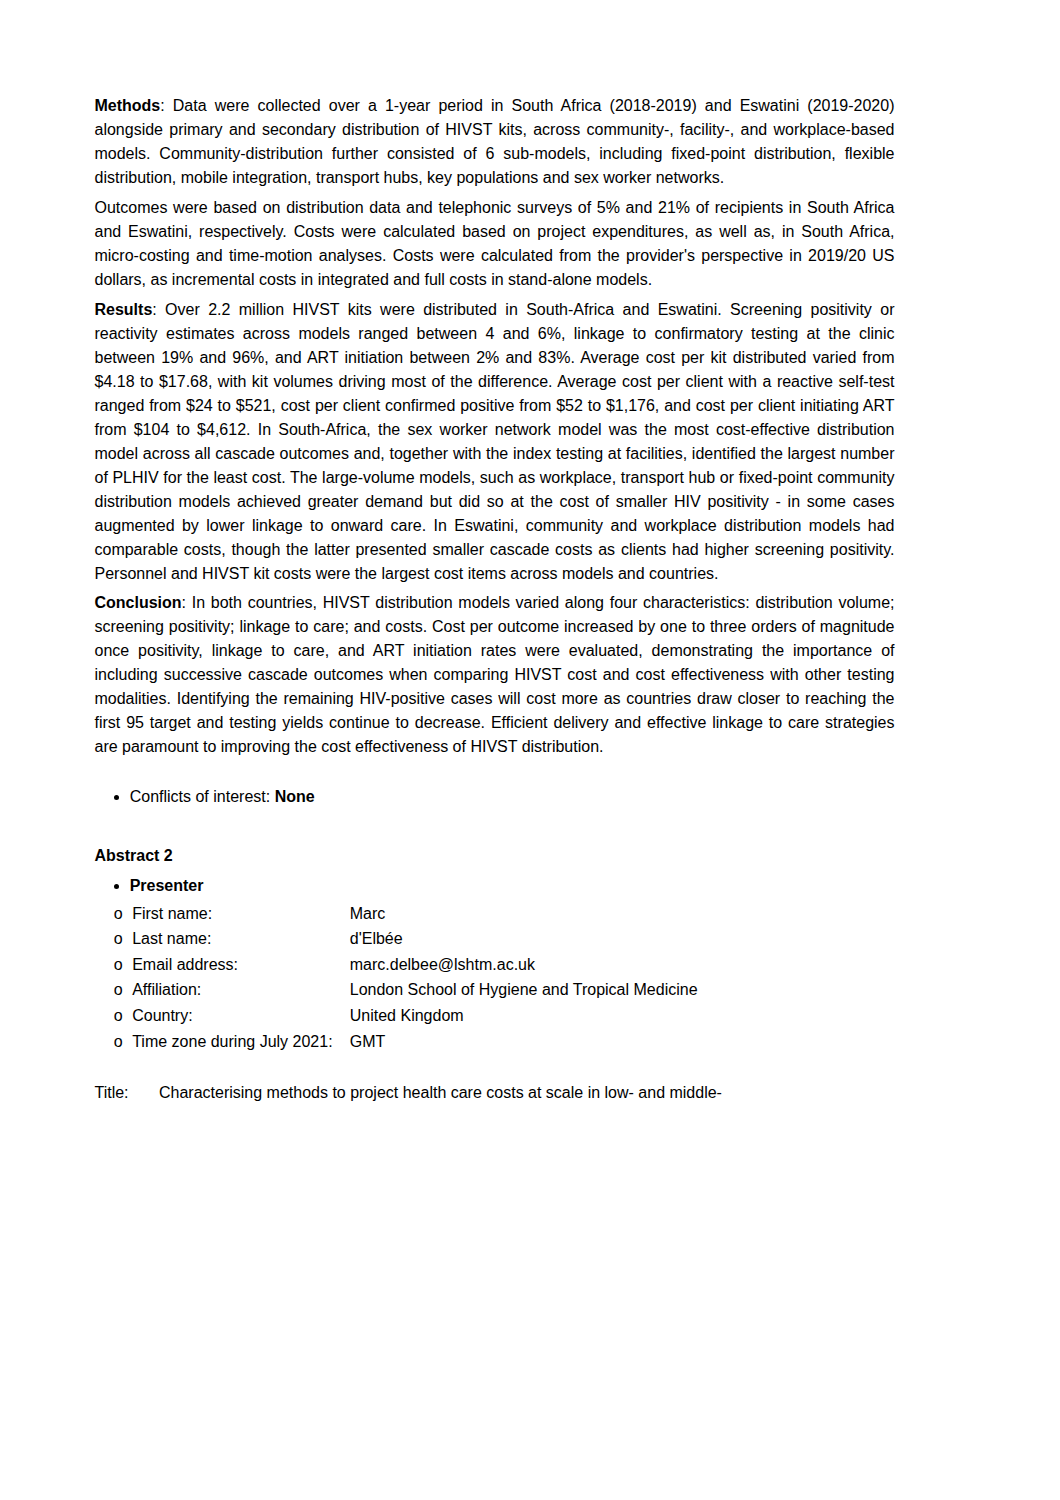Methods: Data were collected over a 1-year period in South Africa (2018-2019) and Eswatini (2019-2020) alongside primary and secondary distribution of HIVST kits, across community-, facility-, and workplace-based models. Community-distribution further consisted of 6 sub-models, including fixed-point distribution, flexible distribution, mobile integration, transport hubs, key populations and sex worker networks.
Outcomes were based on distribution data and telephonic surveys of 5% and 21% of recipients in South Africa and Eswatini, respectively. Costs were calculated based on project expenditures, as well as, in South Africa, micro-costing and time-motion analyses. Costs were calculated from the provider's perspective in 2019/20 US dollars, as incremental costs in integrated and full costs in stand-alone models.
Results: Over 2.2 million HIVST kits were distributed in South-Africa and Eswatini. Screening positivity or reactivity estimates across models ranged between 4 and 6%, linkage to confirmatory testing at the clinic between 19% and 96%, and ART initiation between 2% and 83%. Average cost per kit distributed varied from $4.18 to $17.68, with kit volumes driving most of the difference. Average cost per client with a reactive self-test ranged from $24 to $521, cost per client confirmed positive from $52 to $1,176, and cost per client initiating ART from $104 to $4,612. In South-Africa, the sex worker network model was the most cost-effective distribution model across all cascade outcomes and, together with the index testing at facilities, identified the largest number of PLHIV for the least cost. The large-volume models, such as workplace, transport hub or fixed-point community distribution models achieved greater demand but did so at the cost of smaller HIV positivity - in some cases augmented by lower linkage to onward care. In Eswatini, community and workplace distribution models had comparable costs, though the latter presented smaller cascade costs as clients had higher screening positivity. Personnel and HIVST kit costs were the largest cost items across models and countries.
Conclusion: In both countries, HIVST distribution models varied along four characteristics: distribution volume; screening positivity; linkage to care; and costs. Cost per outcome increased by one to three orders of magnitude once positivity, linkage to care, and ART initiation rates were evaluated, demonstrating the importance of including successive cascade outcomes when comparing HIVST cost and cost effectiveness with other testing modalities. Identifying the remaining HIV-positive cases will cost more as countries draw closer to reaching the first 95 target and testing yields continue to decrease. Efficient delivery and effective linkage to care strategies are paramount to improving the cost effectiveness of HIVST distribution.
Conflicts of interest: None
Abstract 2
Presenter
| o | First name: | Marc |
| o | Last name: | d'Elbée |
| o | Email address: | marc.delbee@lshtm.ac.uk |
| o | Affiliation: | London School of Hygiene and Tropical Medicine |
| o | Country: | United Kingdom |
| o | Time zone during July 2021: | GMT |
Title: Characterising methods to project health care costs at scale in low- and middle-